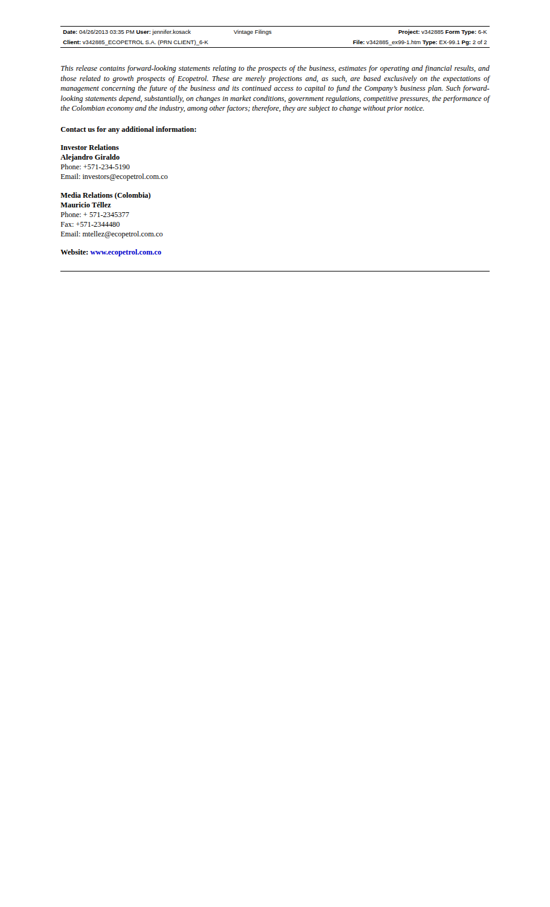| Date: 04/26/2013 03:35 PM User: jennifer.kosack | Vintage Filings | Project: v342885 Form Type: 6-K |
| Client: v342885_ECOPETROL S.A. (PRN CLIENT)_6-K | | File: v342885_ex99-1.htm Type: EX-99.1 Pg: 2 of 2 |
This release contains forward-looking statements relating to the prospects of the business, estimates for operating and financial results, and those related to growth prospects of Ecopetrol. These are merely projections and, as such, are based exclusively on the expectations of management concerning the future of the business and its continued access to capital to fund the Company’s business plan. Such forward-looking statements depend, substantially, on changes in market conditions, government regulations, competitive pressures, the performance of the Colombian economy and the industry, among other factors; therefore, they are subject to change without prior notice.
Contact us for any additional information:
Investor Relations Alejandro Giraldo Phone: +571-234-5190 Email: investors@ecopetrol.com.co
Media Relations (Colombia) Mauricio Téllez Phone: + 571-2345377 Fax: +571-2344480 Email: mtellez@ecopetrol.com.co
Website: www.ecopetrol.com.co